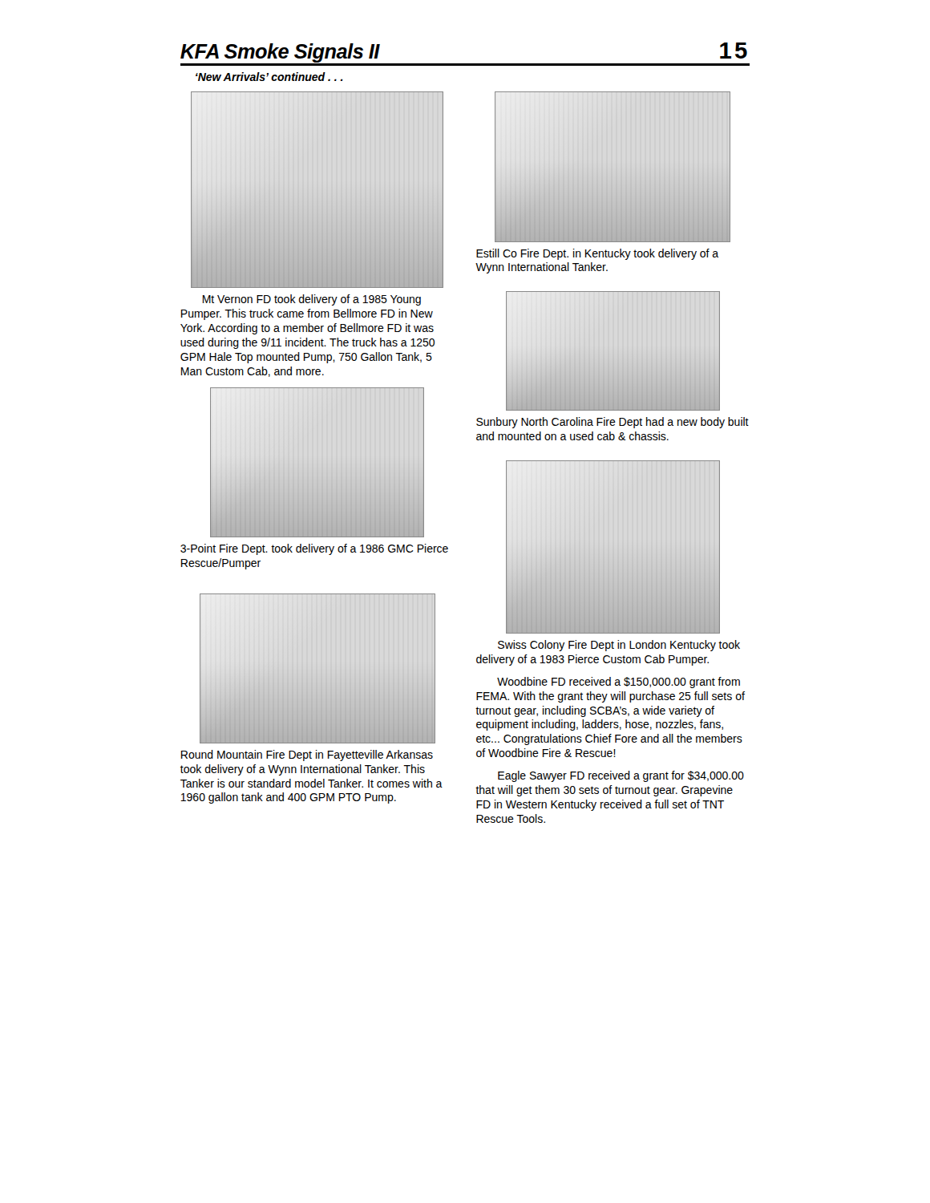KFA Smoke Signals II
15
‘New Arrivals’ continued . . .
Mt Vernon FD took delivery of a 1985 Young Pumper. This truck came from Bellmore FD in New York. According to a member of Bellmore FD it was used during the 9/11 incident. The truck has a 1250 GPM Hale Top mounted Pump, 750 Gallon Tank, 5 Man Custom Cab, and more.
3-Point Fire Dept. took delivery of a 1986 GMC Pierce Rescue/Pumper
Round Mountain Fire Dept in Fayetteville Arkansas took delivery of a Wynn International Tanker. This Tanker is our standard model Tanker. It comes with a 1960 gallon tank and 400 GPM PTO Pump.
Estill Co Fire Dept. in Kentucky took delivery of a Wynn International Tanker.
Sunbury North Carolina Fire Dept had a new body built and mounted on a used cab & chassis.
Swiss Colony Fire Dept in London Kentucky took delivery of a 1983 Pierce Custom Cab Pumper.
Woodbine FD received a $150,000.00 grant from FEMA. With the grant they will purchase 25 full sets of turnout gear, including SCBA’s, a wide variety of equipment including, ladders, hose, nozzles, fans, etc... Congratulations Chief Fore and all the members of Woodbine Fire & Rescue!
Eagle Sawyer FD received a grant for $34,000.00 that will get them 30 sets of turnout gear. Grapevine FD in Western Kentucky received a full set of TNT Rescue Tools.